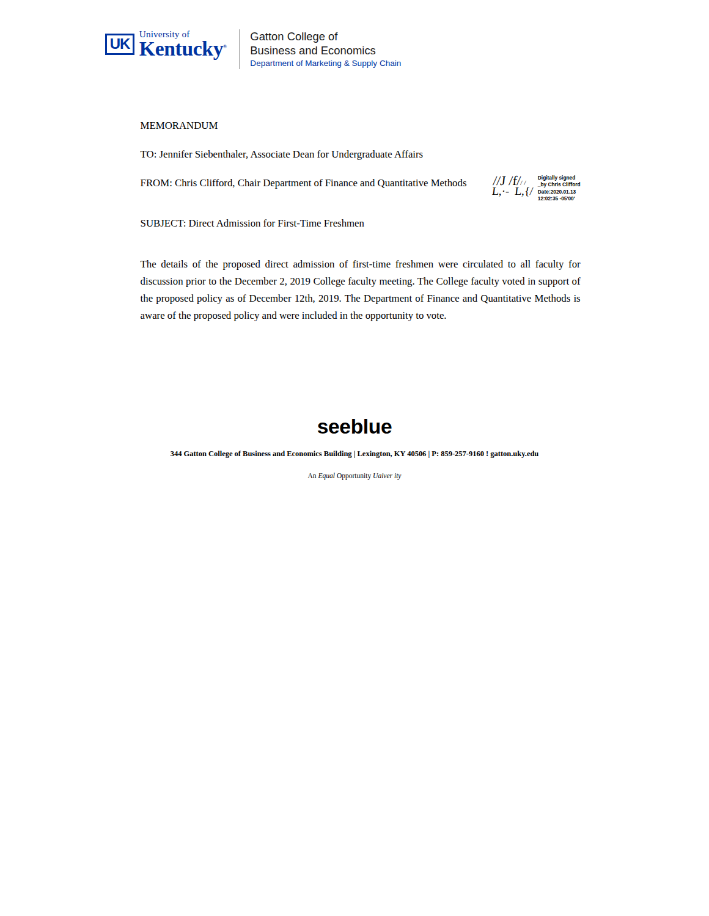UK University of Kentucky®
Gatton College of
Business and Economics
Department of Marketing & Supply Chain
MEMORANDUM
TO: Jennifer Siebenthaler, Associate Dean for Undergraduate Affairs
FROM: Chris Clifford, Chair Department of Finance and Quantitative Methods //J /f// / L,·- L,{/ Digitally signed
_by Chris Clifford
Date:2020.01.13
12:02:35 -05'00'
SUBJECT: Direct Admission for First-Time Freshmen
The details of the proposed direct admission of first-time freshmen were circulated to all faculty for discussion prior to the December 2, 2019 College faculty meeting. The College faculty voted in support of the proposed policy as of December 12th, 2019. The Department of Finance and Quantitative Methods is aware of the proposed policy and were included in the opportunity to vote.
seeblue
344 Gatton College of Business and Economics Building | Lexington, KY 40506 | P: 859-257-9160 ! gatton.uky.edu
An Equal Opportunity Uaiver ity